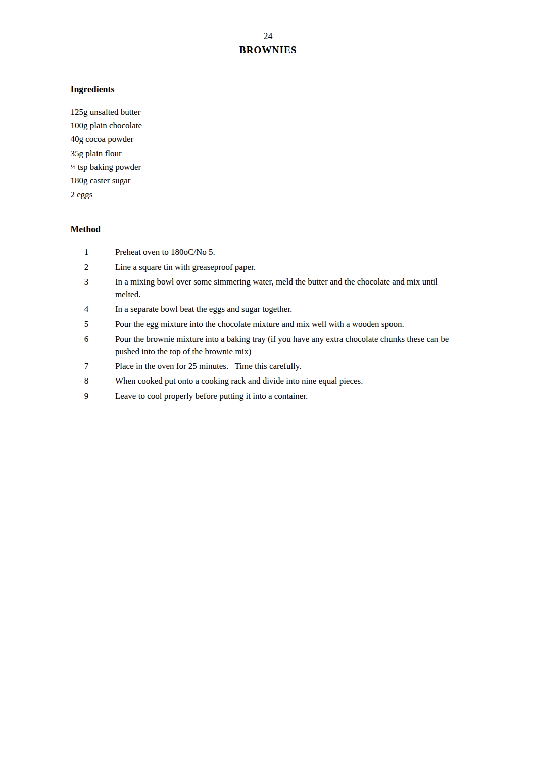24
BROWNIES
Ingredients
125g unsalted butter
100g plain chocolate
40g cocoa powder
35g plain flour
½ tsp baking powder
180g caster sugar
2 eggs
Method
Preheat oven to 180oC/No 5.
Line a square tin with greaseproof paper.
In a mixing bowl over some simmering water, meld the butter and the chocolate and mix until melted.
In a separate bowl beat the eggs and sugar together.
Pour the egg mixture into the chocolate mixture and mix well with a wooden spoon.
Pour the brownie mixture into a baking tray (if you have any extra chocolate chunks these can be pushed into the top of the brownie mix)
Place in the oven for 25 minutes. Time this carefully.
When cooked put onto a cooking rack and divide into nine equal pieces.
Leave to cool properly before putting it into a container.